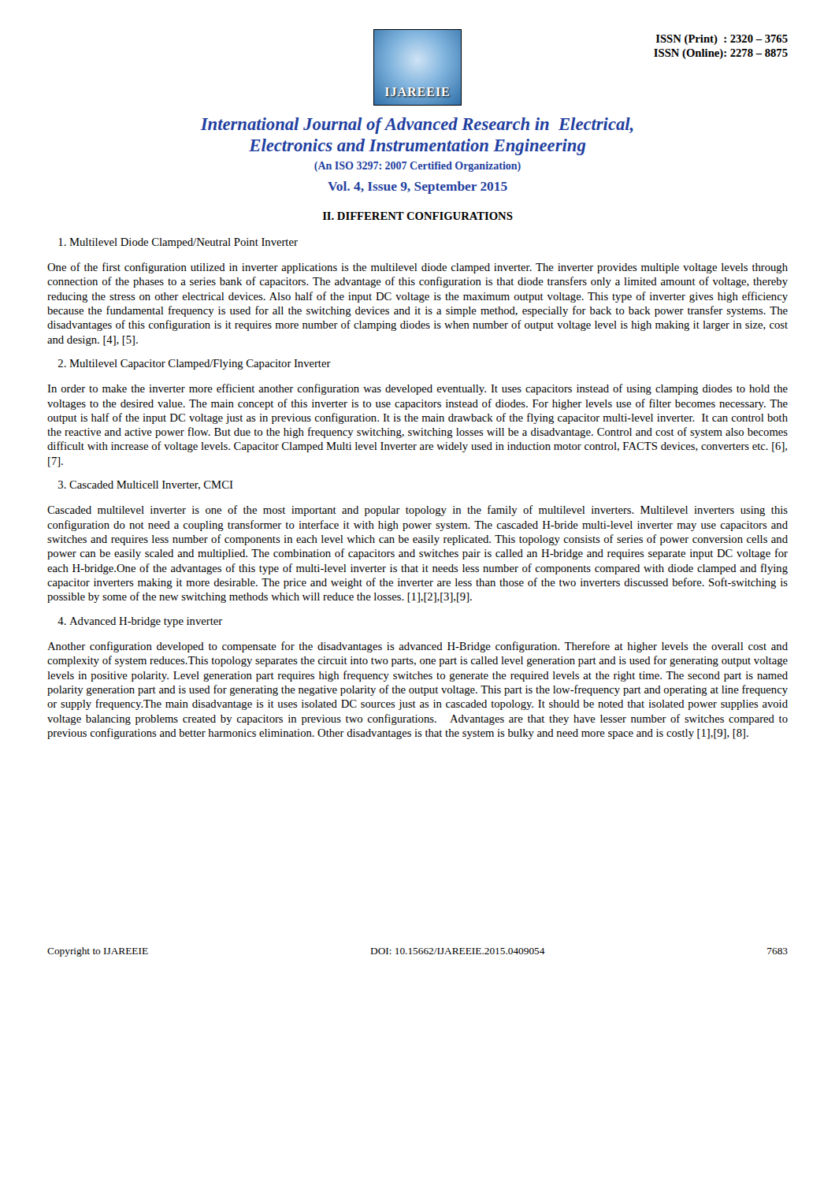ISSN (Print) : 2320 – 3765
ISSN (Online): 2278 – 8875
International Journal of Advanced Research in Electrical,
Electronics and Instrumentation Engineering
(An ISO 3297: 2007 Certified Organization)
Vol. 4, Issue 9, September 2015
II. DIFFERENT CONFIGURATIONS
Multilevel Diode Clamped/Neutral Point Inverter
One of the first configuration utilized in inverter applications is the multilevel diode clamped inverter. The inverter provides multiple voltage levels through connection of the phases to a series bank of capacitors. The advantage of this configuration is that diode transfers only a limited amount of voltage, thereby reducing the stress on other electrical devices. Also half of the input DC voltage is the maximum output voltage. This type of inverter gives high efficiency because the fundamental frequency is used for all the switching devices and it is a simple method, especially for back to back power transfer systems. The disadvantages of this configuration is it requires more number of clamping diodes is when number of output voltage level is high making it larger in size, cost and design. [4], [5].
Multilevel Capacitor Clamped/Flying Capacitor Inverter
In order to make the inverter more efficient another configuration was developed eventually. It uses capacitors instead of using clamping diodes to hold the voltages to the desired value. The main concept of this inverter is to use capacitors instead of diodes. For higher levels use of filter becomes necessary. The output is half of the input DC voltage just as in previous configuration. It is the main drawback of the flying capacitor multi-level inverter. It can control both the reactive and active power flow. But due to the high frequency switching, switching losses will be a disadvantage. Control and cost of system also becomes difficult with increase of voltage levels. Capacitor Clamped Multi level Inverter are widely used in induction motor control, FACTS devices, converters etc. [6], [7].
Cascaded Multicell Inverter, CMCI
Cascaded multilevel inverter is one of the most important and popular topology in the family of multilevel inverters. Multilevel inverters using this configuration do not need a coupling transformer to interface it with high power system. The cascaded H-bride multi-level inverter may use capacitors and switches and requires less number of components in each level which can be easily replicated. This topology consists of series of power conversion cells and power can be easily scaled and multiplied. The combination of capacitors and switches pair is called an H-bridge and requires separate input DC voltage for each H-bridge.One of the advantages of this type of multi-level inverter is that it needs less number of components compared with diode clamped and flying capacitor inverters making it more desirable. The price and weight of the inverter are less than those of the two inverters discussed before. Soft-switching is possible by some of the new switching methods which will reduce the losses. [1],[2],[3],[9].
Advanced H-bridge type inverter
Another configuration developed to compensate for the disadvantages is advanced H-Bridge configuration. Therefore at higher levels the overall cost and complexity of system reduces.This topology separates the circuit into two parts, one part is called level generation part and is used for generating output voltage levels in positive polarity. Level generation part requires high frequency switches to generate the required levels at the right time. The second part is named polarity generation part and is used for generating the negative polarity of the output voltage. This part is the low-frequency part and operating at line frequency or supply frequency.The main disadvantage is it uses isolated DC sources just as in cascaded topology. It should be noted that isolated power supplies avoid voltage balancing problems created by capacitors in previous two configurations. Advantages are that they have lesser number of switches compared to previous configurations and better harmonics elimination. Other disadvantages is that the system is bulky and need more space and is costly [1],[9], [8].
Copyright to IJAREEIE
DOI: 10.15662/IJAREEIE.2015.0409054
7683